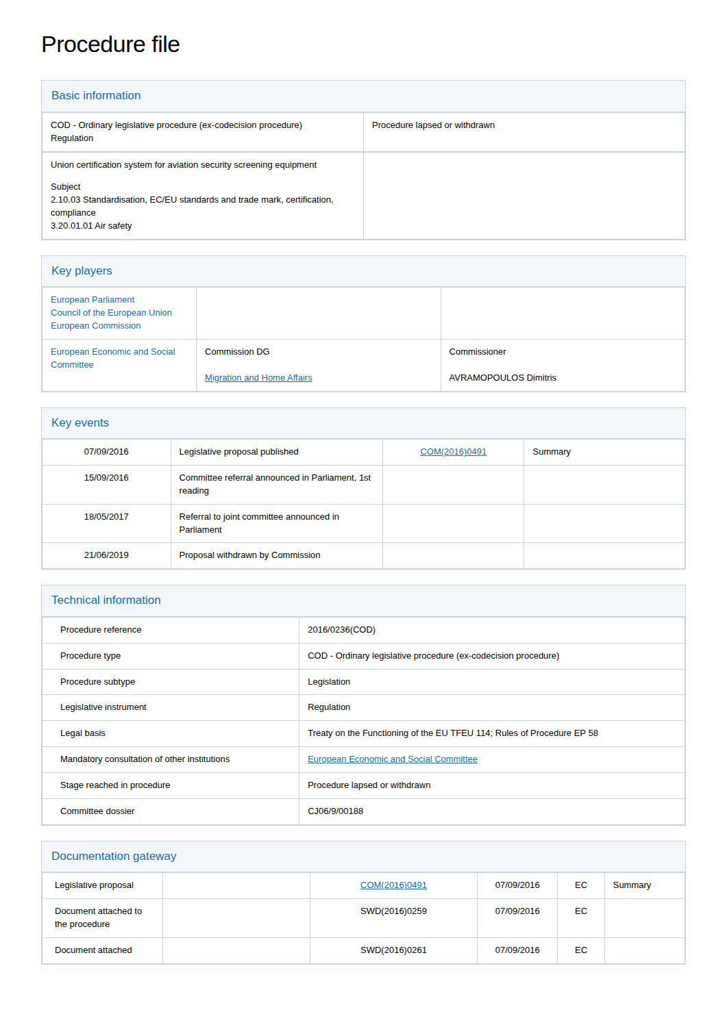Procedure file
Basic information
| COD - Ordinary legislative procedure (ex-codecision procedure) Regulation | Procedure lapsed or withdrawn |
| Union certification system for aviation security screening equipment Subject 2.10.03 Standardisation, EC/EU standards and trade mark, certification, compliance 3.20.01.01 Air safety | |
Key players
| European Parliament Council of the European Union European Commission | | |
| European Economic and Social Committee | Commission DG Migration and Home Affairs | Commissioner AVRAMOPOULOS Dimitris |
Key events
| 07/09/2016 | Legislative proposal published | COM(2016)0491 | Summary |
| 15/09/2016 | Committee referral announced in Parliament, 1st reading | | |
| 18/05/2017 | Referral to joint committee announced in Parliament | | |
| 21/06/2019 | Proposal withdrawn by Commission | | |
Technical information
| Procedure reference | 2016/0236(COD) |
| Procedure type | COD - Ordinary legislative procedure (ex-codecision procedure) |
| Procedure subtype | Legislation |
| Legislative instrument | Regulation |
| Legal basis | Treaty on the Functioning of the EU TFEU 114; Rules of Procedure EP 58 |
| Mandatory consultation of other institutions | European Economic and Social Committee |
| Stage reached in procedure | Procedure lapsed or withdrawn |
| Committee dossier | CJ06/9/00188 |
Documentation gateway
| Legislative proposal | | COM(2016)0491 | 07/09/2016 | EC | Summary |
| Document attached to the procedure | | SWD(2016)0259 | 07/09/2016 | EC | |
| Document attached | | SWD(2016)0261 | 07/09/2016 | EC | |